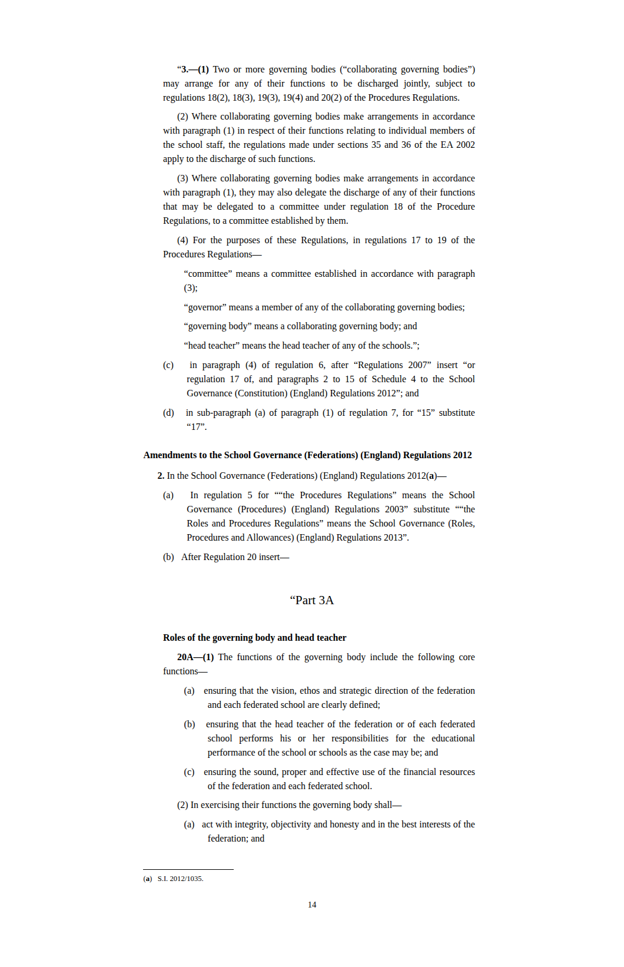“3.—(1) Two or more governing bodies (“collaborating governing bodies”) may arrange for any of their functions to be discharged jointly, subject to regulations 18(2), 18(3), 19(3), 19(4) and 20(2) of the Procedures Regulations.
(2) Where collaborating governing bodies make arrangements in accordance with paragraph (1) in respect of their functions relating to individual members of the school staff, the regulations made under sections 35 and 36 of the EA 2002 apply to the discharge of such functions.
(3) Where collaborating governing bodies make arrangements in accordance with paragraph (1), they may also delegate the discharge of any of their functions that may be delegated to a committee under regulation 18 of the Procedure Regulations, to a committee established by them.
(4) For the purposes of these Regulations, in regulations 17 to 19 of the Procedures Regulations—
“committee” means a committee established in accordance with paragraph (3);
“governor” means a member of any of the collaborating governing bodies;
“governing body” means a collaborating governing body; and
“head teacher” means the head teacher of any of the schools.”;
(c) in paragraph (4) of regulation 6, after “Regulations 2007” insert “or regulation 17 of, and paragraphs 2 to 15 of Schedule 4 to the School Governance (Constitution) (England) Regulations 2012”; and
(d) in sub-paragraph (a) of paragraph (1) of regulation 7, for “15” substitute “17”.
Amendments to the School Governance (Federations) (England) Regulations 2012
2. In the School Governance (Federations) (England) Regulations 2012(a)—
(a) In regulation 5 for ““the Procedures Regulations” means the School Governance (Procedures) (England) Regulations 2003” substitute ““the Roles and Procedures Regulations” means the School Governance (Roles, Procedures and Allowances) (England) Regulations 2013”.
(b) After Regulation 20 insert—
“Part 3A
Roles of the governing body and head teacher
20A—(1) The functions of the governing body include the following core functions—
(a) ensuring that the vision, ethos and strategic direction of the federation and each federated school are clearly defined;
(b) ensuring that the head teacher of the federation or of each federated school performs his or her responsibilities for the educational performance of the school or schools as the case may be; and
(c) ensuring the sound, proper and effective use of the financial resources of the federation and each federated school.
(2) In exercising their functions the governing body shall—
(a) act with integrity, objectivity and honesty and in the best interests of the federation; and
(a) S.I. 2012/1035.
14